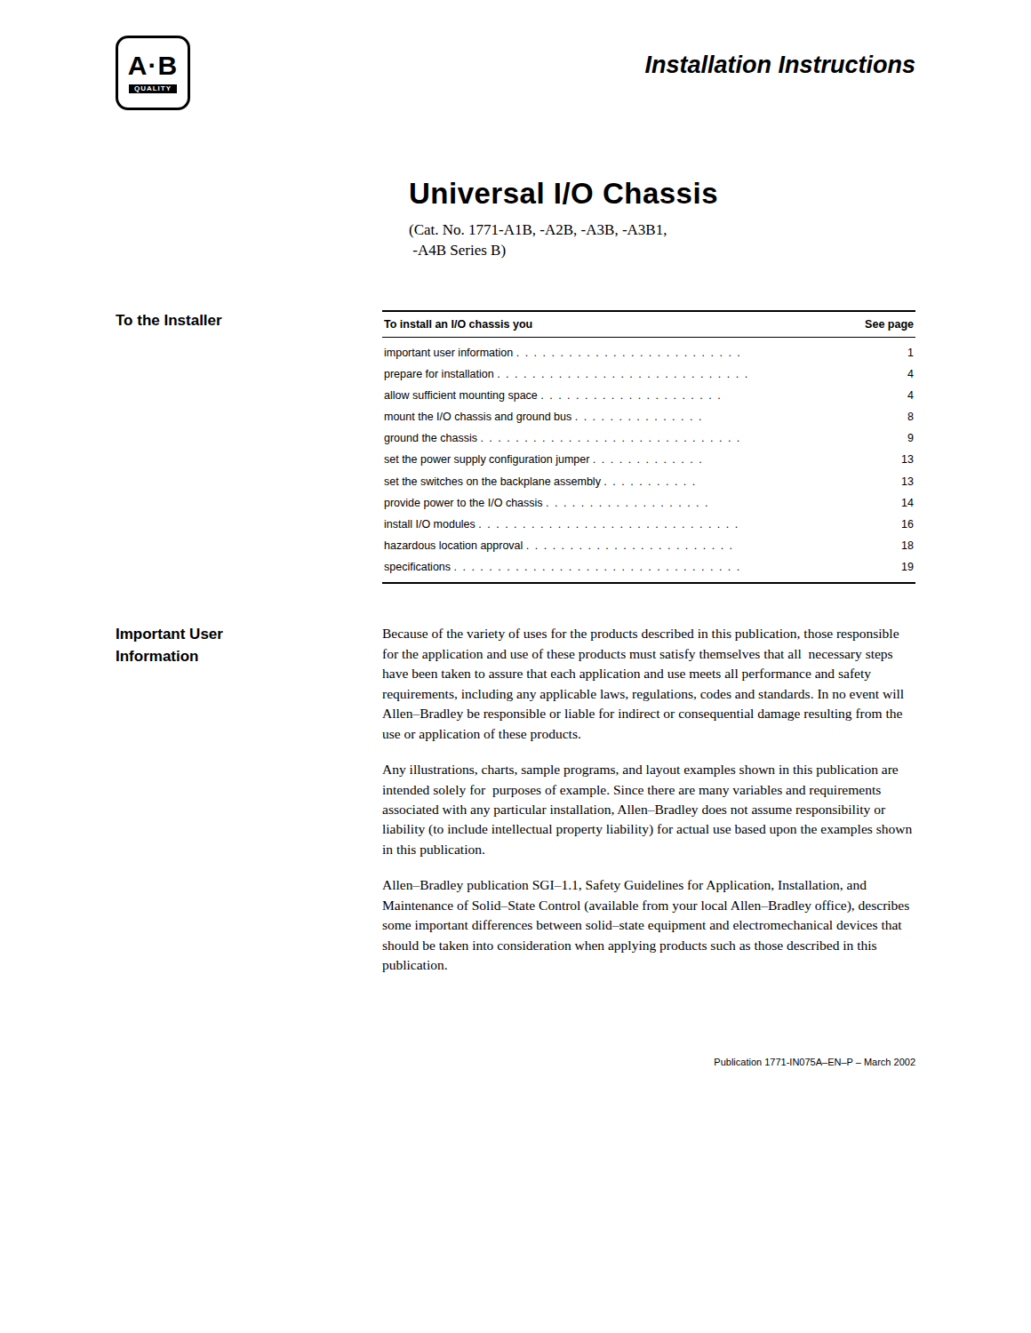A·B QUALITY
Installation Instructions
Universal I/O Chassis
(Cat. No. 1771-A1B, -A2B, -A3B, -A3B1,
-A4B Series B)
To the Installer
| To install an I/O chassis you | See page |
| --- | --- |
| important user information . . . . . . . . . . . . . . . . . . . . . . . . . . | 1 |
| prepare for installation . . . . . . . . . . . . . . . . . . . . . . . . . . . . . | 4 |
| allow sufficient mounting space . . . . . . . . . . . . . . . . . . . . . | 4 |
| mount the I/O chassis and ground bus . . . . . . . . . . . . . . . | 8 |
| ground the chassis . . . . . . . . . . . . . . . . . . . . . . . . . . . . . . | 9 |
| set the power supply configuration jumper . . . . . . . . . . . . . | 13 |
| set the switches on the backplane assembly . . . . . . . . . . . | 13 |
| provide power to the I/O chassis . . . . . . . . . . . . . . . . . . . | 14 |
| install I/O modules . . . . . . . . . . . . . . . . . . . . . . . . . . . . . . | 16 |
| hazardous location approval . . . . . . . . . . . . . . . . . . . . . . . . | 18 |
| specifications . . . . . . . . . . . . . . . . . . . . . . . . . . . . . . . . . | 19 |
Important User
Information
Because of the variety of uses for the products described in this publication, those responsible for the application and use of these products must satisfy themselves that all necessary steps have been taken to assure that each application and use meets all performance and safety requirements, including any applicable laws, regulations, codes and standards. In no event will Allen–Bradley be responsible or liable for indirect or consequential damage resulting from the use or application of these products.
Any illustrations, charts, sample programs, and layout examples shown in this publication are intended solely for purposes of example. Since there are many variables and requirements associated with any particular installation, Allen–Bradley does not assume responsibility or liability (to include intellectual property liability) for actual use based upon the examples shown in this publication.
Allen–Bradley publication SGI–1.1, Safety Guidelines for Application, Installation, and Maintenance of Solid–State Control (available from your local Allen–Bradley office), describes some important differences between solid–state equipment and electromechanical devices that should be taken into consideration when applying products such as those described in this publication.
Publication 1771-IN075A–EN–P – March 2002